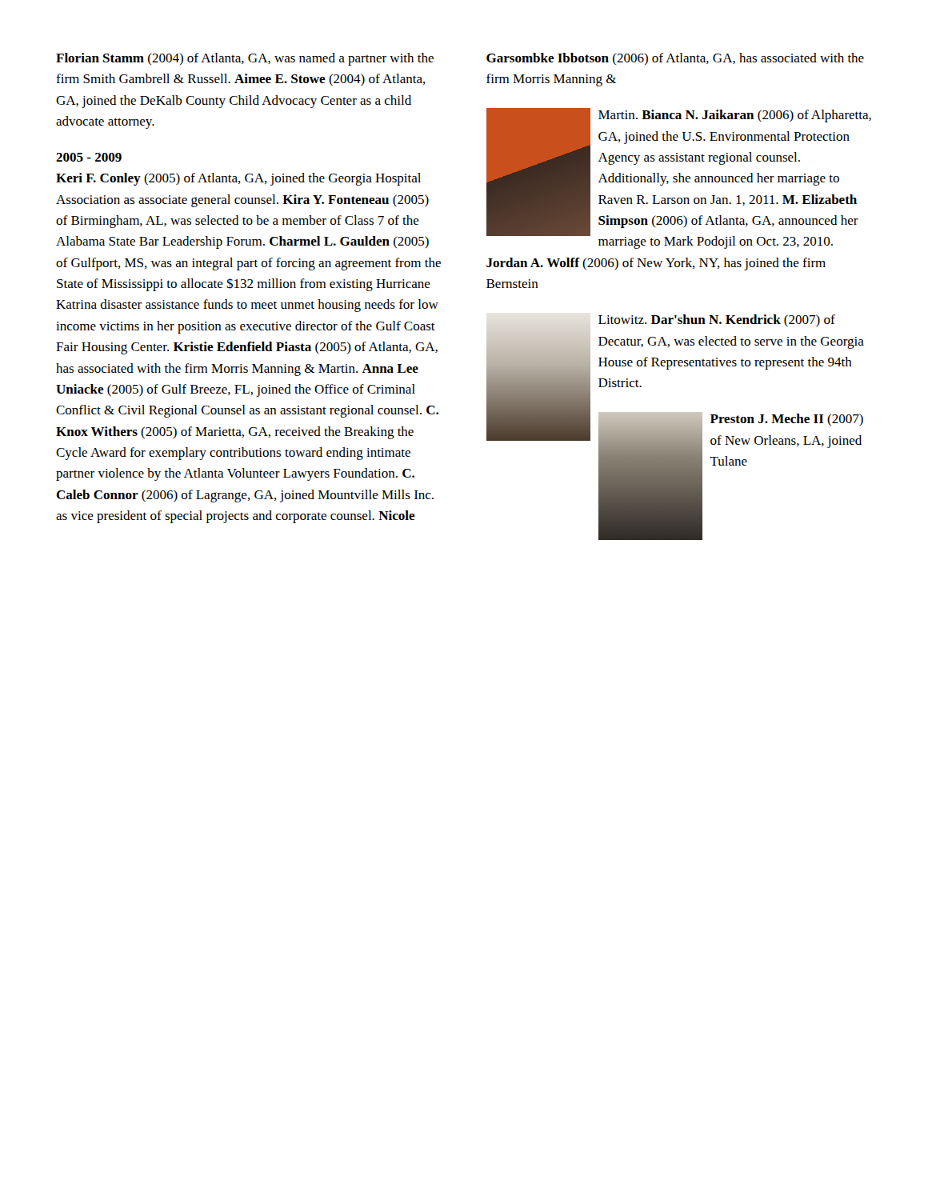Florian Stamm (2004) of Atlanta, GA, was named a partner with the firm Smith Gambrell & Russell. Aimee E. Stowe (2004) of Atlanta, GA, joined the DeKalb County Child Advocacy Center as a child advocate attorney.
2005 - 2009
Keri F. Conley (2005) of Atlanta, GA, joined the Georgia Hospital Association as associate general counsel. Kira Y. Fonteneau (2005) of Birmingham, AL, was selected to be a member of Class 7 of the Alabama State Bar Leadership Forum. Charmel L. Gaulden (2005) of Gulfport, MS, was an integral part of forcing an agreement from the State of Mississippi to allocate $132 million from existing Hurricane Katrina disaster assistance funds to meet unmet housing needs for low income victims in her position as executive director of the Gulf Coast Fair Housing Center. Kristie Edenfield Piasta (2005) of Atlanta, GA, has associated with the firm Morris Manning & Martin. Anna Lee Uniacke (2005) of Gulf Breeze, FL, joined the Office of Criminal Conflict & Civil Regional Counsel as an assistant regional counsel. C. Knox Withers (2005) of Marietta, GA, received the Breaking the Cycle Award for exemplary contributions toward ending intimate partner violence by the Atlanta Volunteer Lawyers Foundation. C. Caleb Connor (2006) of Lagrange, GA, joined Mountville Mills Inc. as vice president of special projects and corporate counsel. Nicole Garsombke Ibbotson (2006) of Atlanta, GA, has associated with the firm Morris Manning &
Martin. Bianca N. Jaikaran (2006) of Alpharetta, GA, joined the U.S. Environmental Protection Agency as assistant regional counsel. Additionally, she announced her marriage to Raven R. Larson on Jan. 1, 2011. M. Elizabeth Simpson (2006) of Atlanta, GA, announced her marriage to Mark Podojil on Oct. 23, 2010. Jordan A. Wolff (2006) of New York, NY, has joined the firm Bernstein
Litowitz. Dar'shun N. Kendrick (2007) of Decatur, GA, was elected to serve in the Georgia House of Representatives to represent the 94th District.
Preston J. Meche II (2007) of New Orleans, LA, joined Tulane